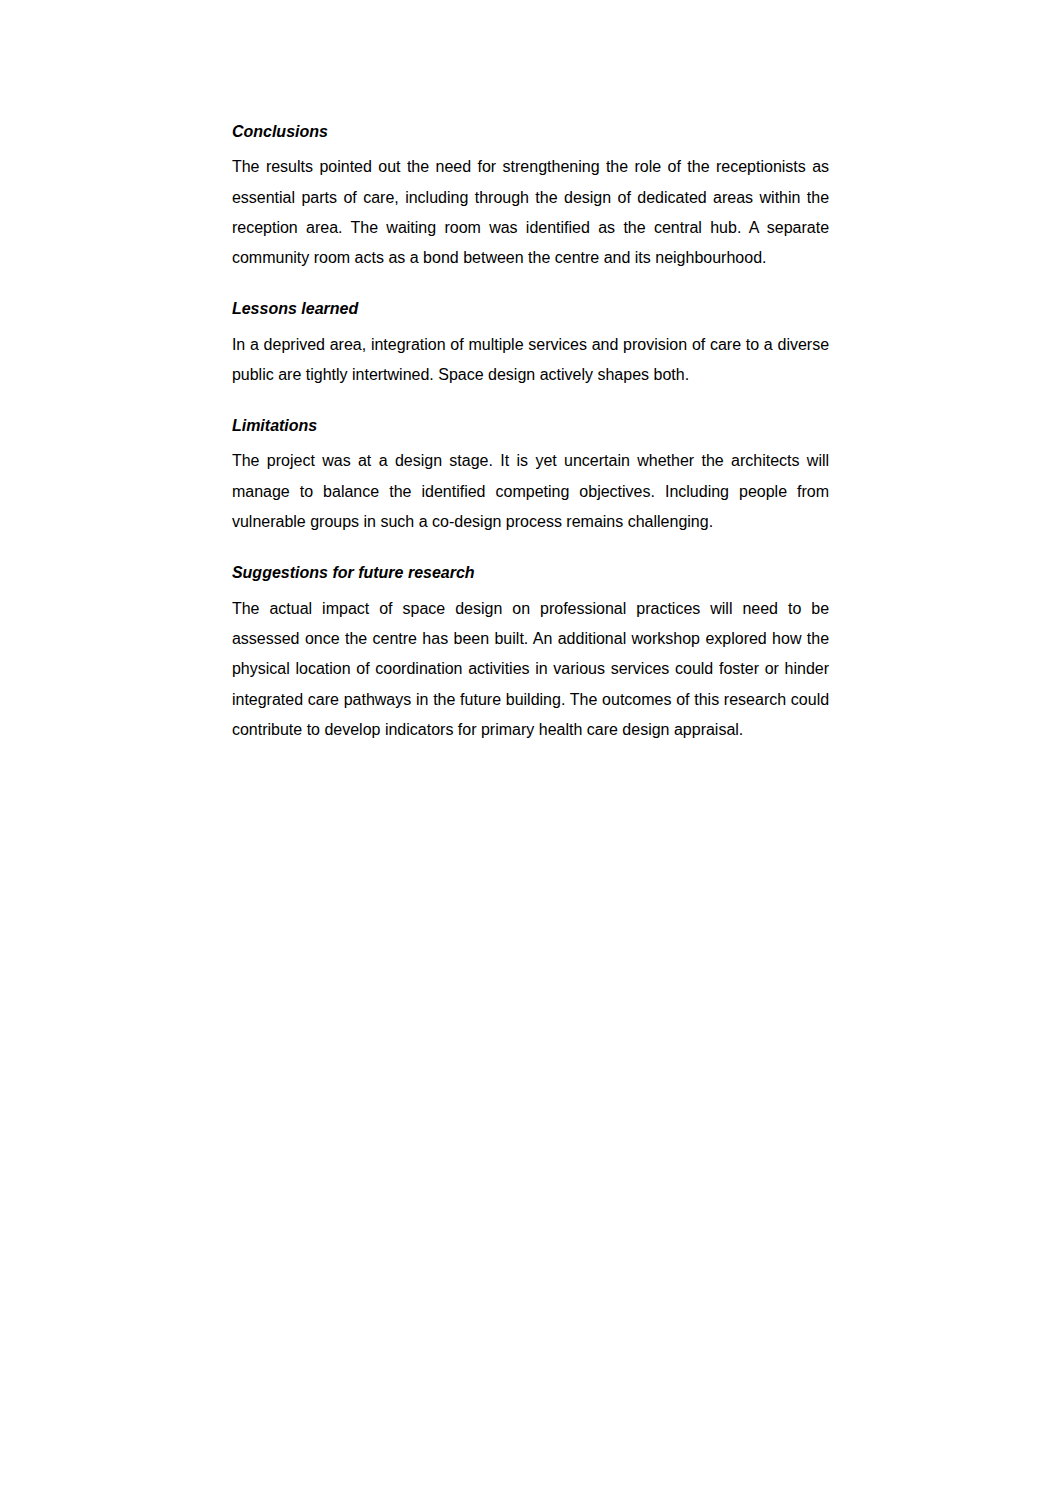Conclusions
The results pointed out the need for strengthening the role of the receptionists as essential parts of care, including through the design of dedicated areas within the reception area. The waiting room was identified as the central hub. A separate community room acts as a bond between the centre and its neighbourhood.
Lessons learned
In a deprived area, integration of multiple services and provision of care to a diverse public are tightly intertwined. Space design actively shapes both.
Limitations
The project was at a design stage. It is yet uncertain whether the architects will manage to balance the identified competing objectives. Including people from vulnerable groups in such a co-design process remains challenging.
Suggestions for future research
The actual impact of space design on professional practices will need to be assessed once the centre has been built. An additional workshop explored how the physical location of coordination activities in various services could foster or hinder integrated care pathways in the future building. The outcomes of this research could contribute to develop indicators for primary health care design appraisal.